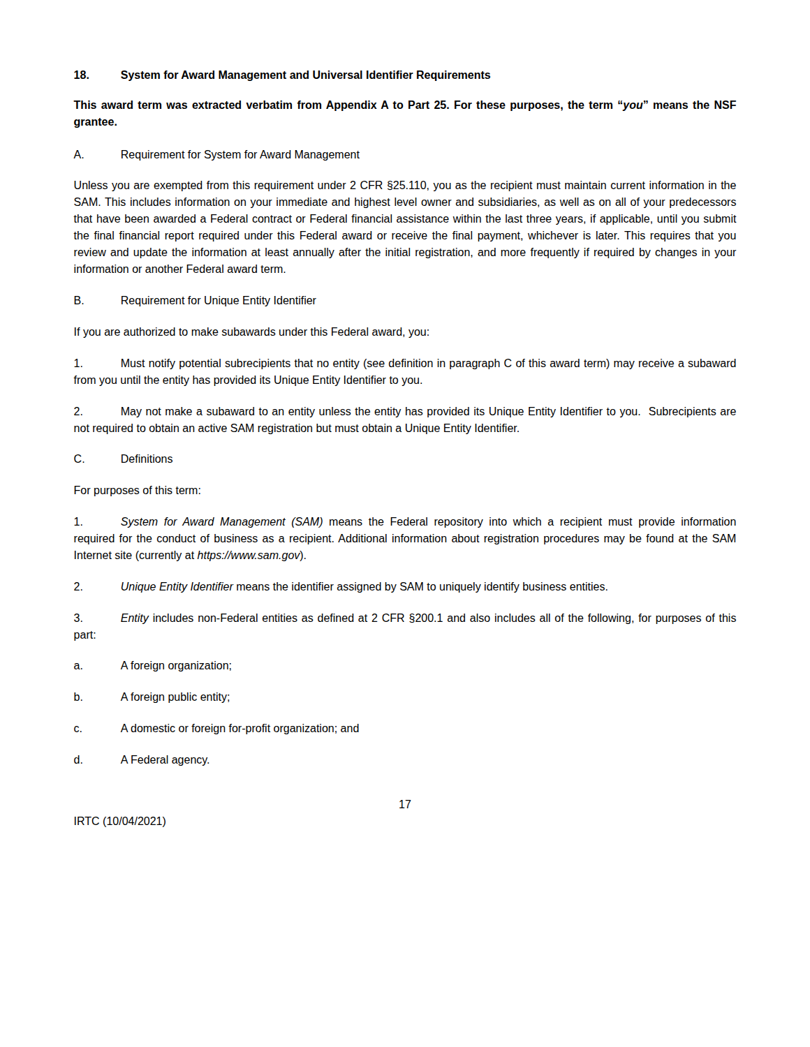18. System for Award Management and Universal Identifier Requirements
This award term was extracted verbatim from Appendix A to Part 25. For these purposes, the term “you” means the NSF grantee.
A. Requirement for System for Award Management
Unless you are exempted from this requirement under 2 CFR §25.110, you as the recipient must maintain current information in the SAM. This includes information on your immediate and highest level owner and subsidiaries, as well as on all of your predecessors that have been awarded a Federal contract or Federal financial assistance within the last three years, if applicable, until you submit the final financial report required under this Federal award or receive the final payment, whichever is later. This requires that you review and update the information at least annually after the initial registration, and more frequently if required by changes in your information or another Federal award term.
B. Requirement for Unique Entity Identifier
If you are authorized to make subawards under this Federal award, you:
1. Must notify potential subrecipients that no entity (see definition in paragraph C of this award term) may receive a subaward from you until the entity has provided its Unique Entity Identifier to you.
2. May not make a subaward to an entity unless the entity has provided its Unique Entity Identifier to you. Subrecipients are not required to obtain an active SAM registration but must obtain a Unique Entity Identifier.
C. Definitions
For purposes of this term:
1. System for Award Management (SAM) means the Federal repository into which a recipient must provide information required for the conduct of business as a recipient. Additional information about registration procedures may be found at the SAM Internet site (currently at https://www.sam.gov).
2. Unique Entity Identifier means the identifier assigned by SAM to uniquely identify business entities.
3. Entity includes non-Federal entities as defined at 2 CFR §200.1 and also includes all of the following, for purposes of this part:
a. A foreign organization;
b. A foreign public entity;
c. A domestic or foreign for-profit organization; and
d. A Federal agency.
17
IRTC (10/04/2021)